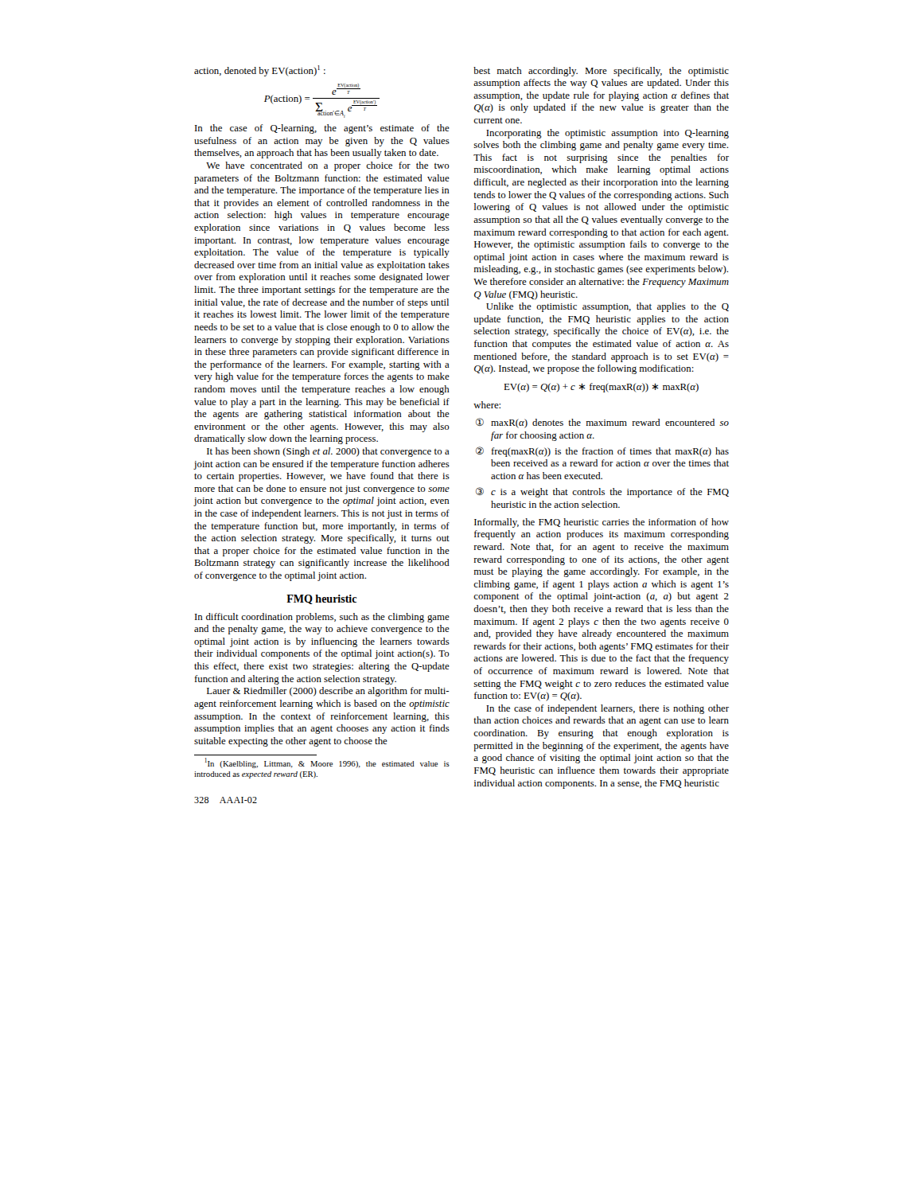action, denoted by EV(action)1 :
P(action) = eEV(action) T Σaction′∈Ai eEV(action′) T
In the case of Q-learning, the agent’s estimate of the usefulness of an action may be given by the Q values themselves, an approach that has been usually taken to date.
We have concentrated on a proper choice for the two parameters of the Boltzmann function: the estimated value and the temperature. The importance of the temperature lies in that it provides an element of controlled randomness in the action selection: high values in temperature encourage exploration since variations in Q values become less important. In contrast, low temperature values encourage exploitation. The value of the temperature is typically decreased over time from an initial value as exploitation takes over from exploration until it reaches some designated lower limit. The three important settings for the temperature are the initial value, the rate of decrease and the number of steps until it reaches its lowest limit. The lower limit of the temperature needs to be set to a value that is close enough to 0 to allow the learners to converge by stopping their exploration. Variations in these three parameters can provide significant difference in the performance of the learners. For example, starting with a very high value for the temperature forces the agents to make random moves until the temperature reaches a low enough value to play a part in the learning. This may be beneficial if the agents are gathering statistical information about the environment or the other agents. However, this may also dramatically slow down the learning process.
It has been shown (Singh et al. 2000) that convergence to a joint action can be ensured if the temperature function adheres to certain properties. However, we have found that there is more that can be done to ensure not just convergence to some joint action but convergence to the optimal joint action, even in the case of independent learners. This is not just in terms of the temperature function but, more importantly, in terms of the action selection strategy. More specifically, it turns out that a proper choice for the estimated value function in the Boltzmann strategy can significantly increase the likelihood of convergence to the optimal joint action.
FMQ heuristic
In difficult coordination problems, such as the climbing game and the penalty game, the way to achieve convergence to the optimal joint action is by influencing the learners towards their individual components of the optimal joint action(s). To this effect, there exist two strategies: altering the Q-update function and altering the action selection strategy.
Lauer & Riedmiller (2000) describe an algorithm for multi-agent reinforcement learning which is based on the optimistic assumption. In the context of reinforcement learning, this assumption implies that an agent chooses any action it finds suitable expecting the other agent to choose the
1In (Kaelbling, Littman, & Moore 1996), the estimated value is introduced as expected reward (ER).
best match accordingly. More specifically, the optimistic assumption affects the way Q values are updated. Under this assumption, the update rule for playing action α defines that Q(α) is only updated if the new value is greater than the current one.
Incorporating the optimistic assumption into Q-learning solves both the climbing game and penalty game every time. This fact is not surprising since the penalties for miscoordination, which make learning optimal actions difficult, are neglected as their incorporation into the learning tends to lower the Q values of the corresponding actions. Such lowering of Q values is not allowed under the optimistic assumption so that all the Q values eventually converge to the maximum reward corresponding to that action for each agent. However, the optimistic assumption fails to converge to the optimal joint action in cases where the maximum reward is misleading, e.g., in stochastic games (see experiments below). We therefore consider an alternative: the Frequency Maximum Q Value (FMQ) heuristic.
Unlike the optimistic assumption, that applies to the Q update function, the FMQ heuristic applies to the action selection strategy, specifically the choice of EV(α), i.e. the function that computes the estimated value of action α. As mentioned before, the standard approach is to set EV(α) = Q(α). Instead, we propose the following modification:
EV(α) = Q(α) + c ∗ freq(maxR(α)) ∗ maxR(α)
where:
① maxR(α) denotes the maximum reward encountered so far for choosing action α.
② freq(maxR(α)) is the fraction of times that maxR(α) has been received as a reward for action α over the times that action α has been executed.
③ c is a weight that controls the importance of the FMQ heuristic in the action selection.
Informally, the FMQ heuristic carries the information of how frequently an action produces its maximum corresponding reward. Note that, for an agent to receive the maximum reward corresponding to one of its actions, the other agent must be playing the game accordingly. For example, in the climbing game, if agent 1 plays action a which is agent 1’s component of the optimal joint-action (a, a) but agent 2 doesn’t, then they both receive a reward that is less than the maximum. If agent 2 plays c then the two agents receive 0 and, provided they have already encountered the maximum rewards for their actions, both agents’ FMQ estimates for their actions are lowered. This is due to the fact that the frequency of occurrence of maximum reward is lowered. Note that setting the FMQ weight c to zero reduces the estimated value function to: EV(α) = Q(α).
In the case of independent learners, there is nothing other than action choices and rewards that an agent can use to learn coordination. By ensuring that enough exploration is permitted in the beginning of the experiment, the agents have a good chance of visiting the optimal joint action so that the FMQ heuristic can influence them towards their appropriate individual action components. In a sense, the FMQ heuristic
328 AAAI-02